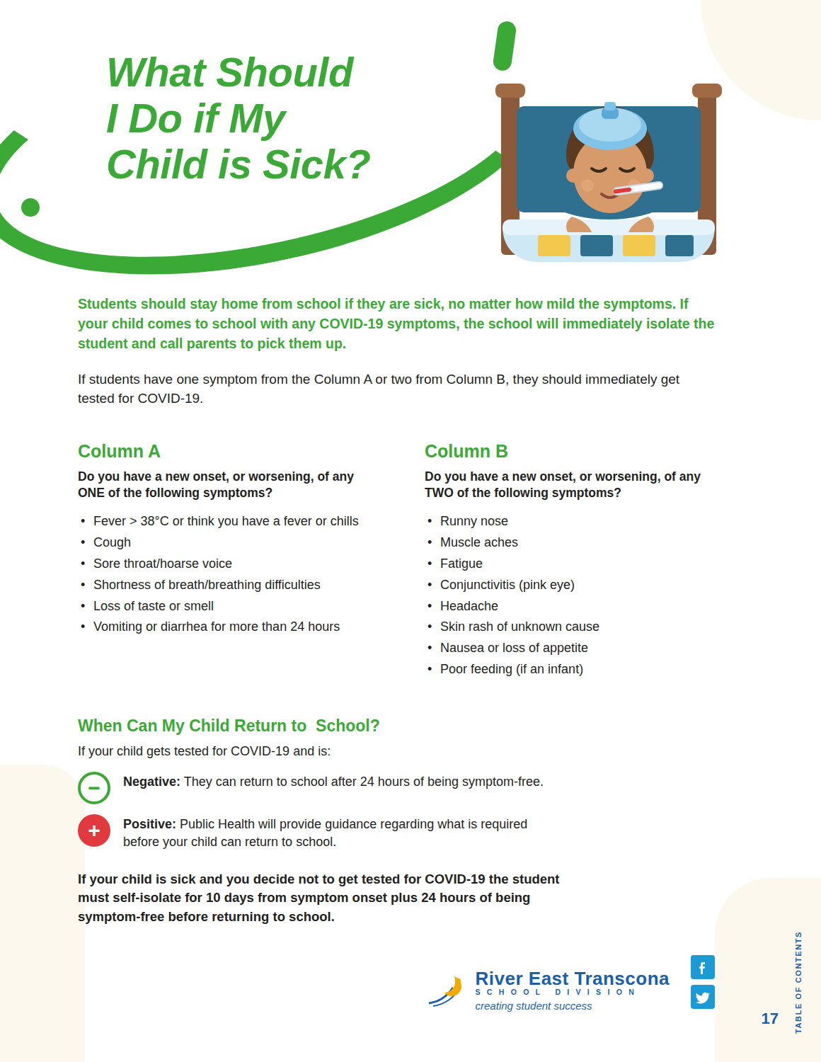What Should
I Do if My
Child is Sick?
Students should stay home from school if they are sick, no matter how mild the symptoms. If your child comes to school with any COVID-19 symptoms, the school will immediately isolate the student and call parents to pick them up.
If students have one symptom from the Column A or two from Column B, they should immediately get tested for COVID-19.
Column A
Do you have a new onset, or worsening, of any ONE of the following symptoms?
Fever > 38°C or think you have a fever or chills
Cough
Sore throat/hoarse voice
Shortness of breath/breathing difficulties
Loss of taste or smell
Vomiting or diarrhea for more than 24 hours
Column B
Do you have a new onset, or worsening, of any TWO of the following symptoms?
Runny nose
Muscle aches
Fatigue
Conjunctivitis (pink eye)
Headache
Skin rash of unknown cause
Nausea or loss of appetite
Poor feeding (if an infant)
When Can My Child Return to School?
If your child gets tested for COVID-19 and is:
−
Negative: They can return to school after 24 hours of being symptom-free.
+
Positive: Public Health will provide guidance regarding what is required before your child can return to school.
If your child is sick and you decide not to get tested for COVID-19 the student must self-isolate for 10 days from symptom onset plus 24 hours of being symptom-free before returning to school.
River East Transcona
S C H O O L D I V I S I O N
creating student success
17
TABLE OF CONTENTS